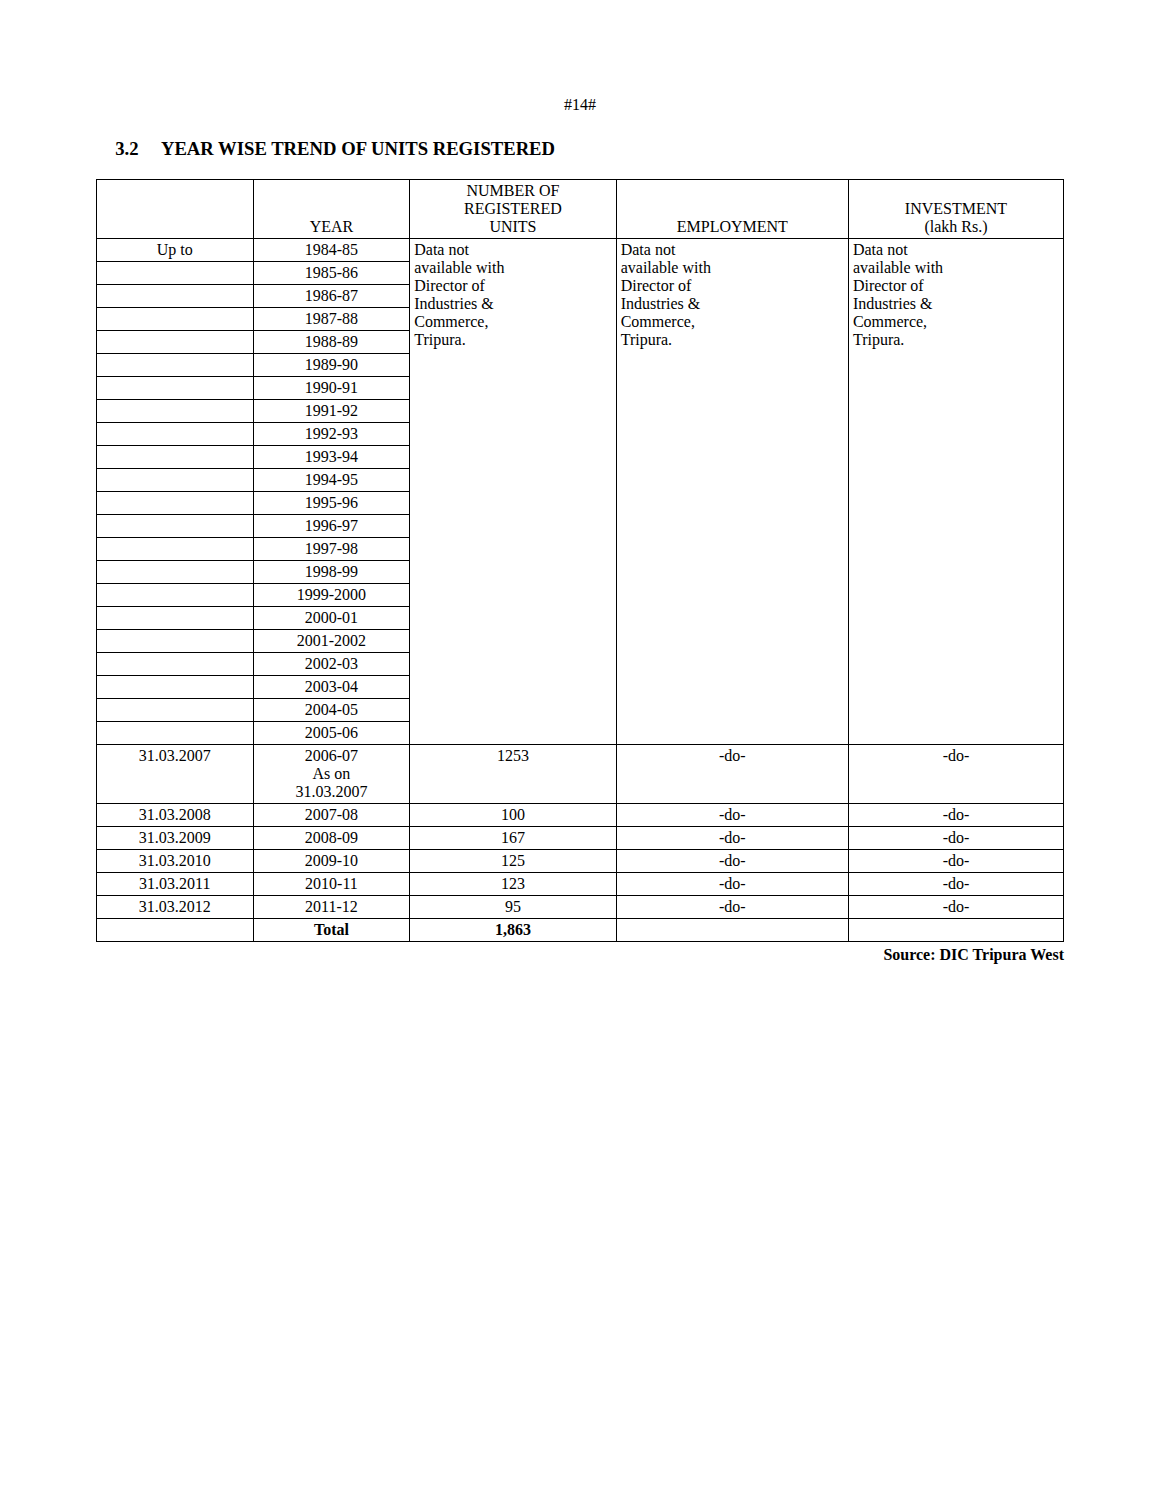#14#
3.2 YEAR WISE TREND OF UNITS REGISTERED
| | YEAR | NUMBER OF REGISTERED UNITS | EMPLOYMENT | INVESTMENT (lakh Rs.) |
| --- | --- | --- | --- | --- |
| Up to | 1984-85 | Data not available with Director of Industries & Commerce, Tripura. | Data not available with Director of Industries & Commerce, Tripura. | Data not available with Director of Industries & Commerce, Tripura. |
| | 1985-86 |
| | 1986-87 |
| | 1987-88 |
| | 1988-89 |
| | 1989-90 |
| | 1990-91 |
| | 1991-92 |
| | 1992-93 |
| | 1993-94 |
| | 1994-95 |
| | 1995-96 |
| | 1996-97 |
| | 1997-98 |
| | 1998-99 |
| | 1999-2000 |
| | 2000-01 |
| | 2001-2002 |
| | 2002-03 |
| | 2003-04 |
| | 2004-05 |
| | 2005-06 |
| 31.03.2007 | 2006-07 As on 31.03.2007 | 1253 | -do- | -do- |
| 31.03.2008 | 2007-08 | 100 | -do- | -do- |
| 31.03.2009 | 2008-09 | 167 | -do- | -do- |
| 31.03.2010 | 2009-10 | 125 | -do- | -do- |
| 31.03.2011 | 2010-11 | 123 | -do- | -do- |
| 31.03.2012 | 2011-12 | 95 | -do- | -do- |
| | Total | 1,863 | | |
Source: DIC Tripura West